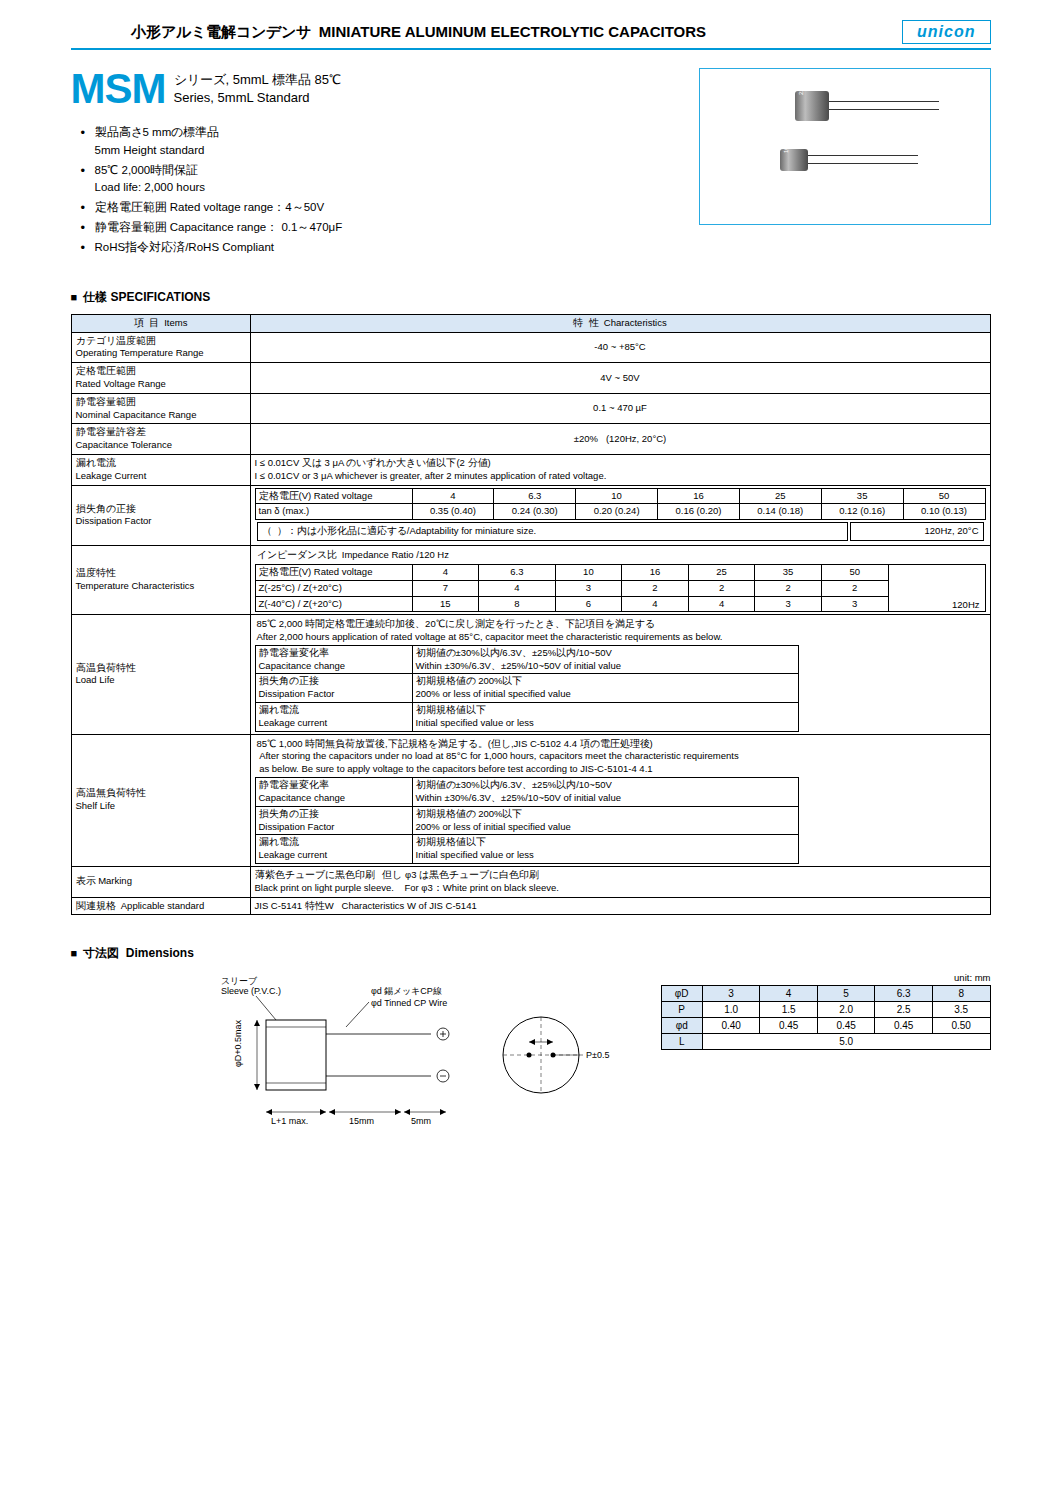小形アルミ電解コンデンサ MINIATURE ALUMINUM ELECTROLYTIC CAPACITORS
unicon
MSM
シリーズ, 5mmL 標準品 85℃
Series, 5mmL Standard
製品高さ5 mmの標準品5mm Height standard
85℃ 2,000時間保証Load life: 2,000 hours
定格電圧範囲 Rated voltage range：4～50V
静電容量範囲 Capacitance range： 0.1～470μF
RoHS指令対応済/RoHS Compliant
220μF
10V
仕樣 SPECIFICATIONS
| 項 目 Items | 特 性 Characteristics |
| --- | --- |
| カテゴリ温度範囲 Operating Temperature Range | -40 ~ +85°C |
| 定格電圧範囲 Rated Voltage Range | 4V ~ 50V |
| 静電容量範囲 Nominal Capacitance Range | 0.1 ~ 470 µF |
| 静電容量許容差 Capacitance Tolerance | ±20% (120Hz, 20°C) |
| 漏れ電流 Leakage Current | I ≤ 0.01CV 又は 3 μA のいずれか大きい値以下(2 分値) I ≤ 0.01CV or 3 μA whichever is greater, after 2 minutes application of rated voltage. |
| 損失角の正接 Dissipation Factor | / 定格電圧(V) Rated voltage / 4 / 6.3 / 10 / 16 / 25 / 35 / 50 / / tan δ (max.) / 0.35 (0.40) / 0.24 (0.30) / 0.20 (0.24) / 0.16 (0.20) / 0.14 (0.18) / 0.12 (0.16) / 0.10 (0.13) / / （ ）：内は小形化品に適応する/Adaptability for miniature size. / 120Hz, 20°C / |
| 温度特性 Temperature Characteristics | インピーダンス比 Impedance Ratio /120 Hz / 定格電圧(V) Rated voltage / 4 / 6.3 / 10 / 16 / 25 / 35 / 50 / / / Z(-25°C) / Z(+20°C) / 7 / 4 / 3 / 2 / 2 / 2 / 2 / / Z(-40°C) / Z(+20°C) / 15 / 8 / 6 / 4 / 4 / 3 / 3 / 120Hz |
| 高温負荷特性 Load Life | 85℃ 2,000 時間定格電圧連続印加後、20℃に戻し測定を行ったとき、下記項目を満足する After 2,000 hours application of rated voltage at 85°C, capacitor meet the characteristic requirements as below. / 静電容量変化率 Capacitance change / 初期値の±30%以内/6.3V、±25%以内/10~50V Within ±30%/6.3V、±25%/10~50V of initial value / / / 損失角の正接 Dissipation Factor / 初期規格値の 200%以下 200% or less of initial specified value / / / 漏れ電流 Leakage current / 初期規格値以下 Initial specified value or less / / |
| 高温無負荷特性 Shelf Life | 85℃ 1,000 時間無負荷放置後,下記規格を満足する。(但し,JIS C-5102 4.4 項の電圧処理後) After storing the capacitors under no load at 85°C for 1,000 hours, capacitors meet the characteristic requirements as below. Be sure to apply voltage to the capacitors before test according to JIS-C-5101-4 4.1 / 静電容量変化率 Capacitance change / 初期値の±30%以内/6.3V、±25%以内/10~50V Within ±30%/6.3V、±25%/10~50V of initial value / / / 損失角の正接 Dissipation Factor / 初期規格値の 200%以下 200% or less of initial specified value / / / 漏れ電流 Leakage current / 初期規格値以下 Initial specified value or less / / |
| 表示 Marking | 薄紫色チューブに黒色印刷 但し φ3 は黒色チューブに白色印刷 Black print on light purple sleeve. For φ3：White print on black sleeve. |
| 関連規格 Applicable standard | JIS C-5141 特性W Characteristics W of JIS C-5141 |
寸法図 Dimensions
スリーブ Sleeve (P.V.C.) φd 錫メッキCP線 φd Tinned CP Wire φD+0.5max L+1 max. 15mm 5mm P±0.5
unit: mm
| φD | 3 | 4 | 5 | 6.3 | 8 |
| --- | --- | --- | --- | --- | --- |
| P | 1.0 | 1.5 | 2.0 | 2.5 | 3.5 |
| φd | 0.40 | 0.45 | 0.45 | 0.45 | 0.50 |
| L | 5.0 |